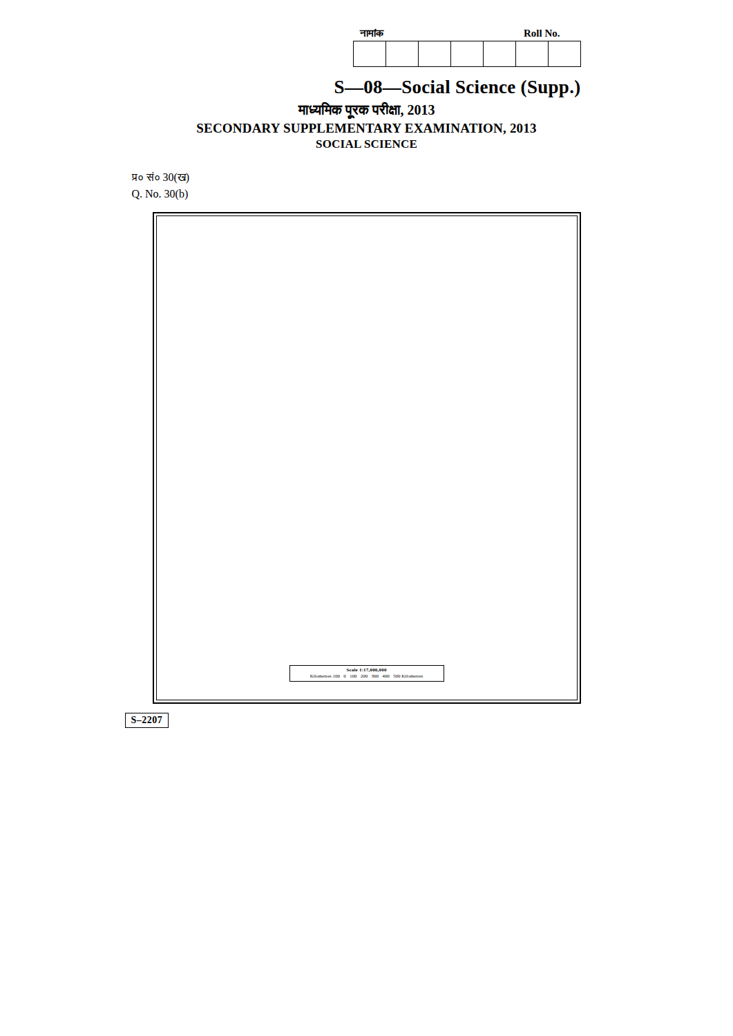नामांक Roll No.
S—08—Social Science (Supp.)
माध्यमिक पूरक परीक्षा, 2013
SECONDARY SUPPLEMENTARY EXAMINATION, 2013
SOCIAL SCIENCE
प्र० सं० 30(ख)
Q. No. 30(b)
Scale 1:17,000,000
Kilometres 100 0 100 200 300 400 500 Kilometres
S–2207